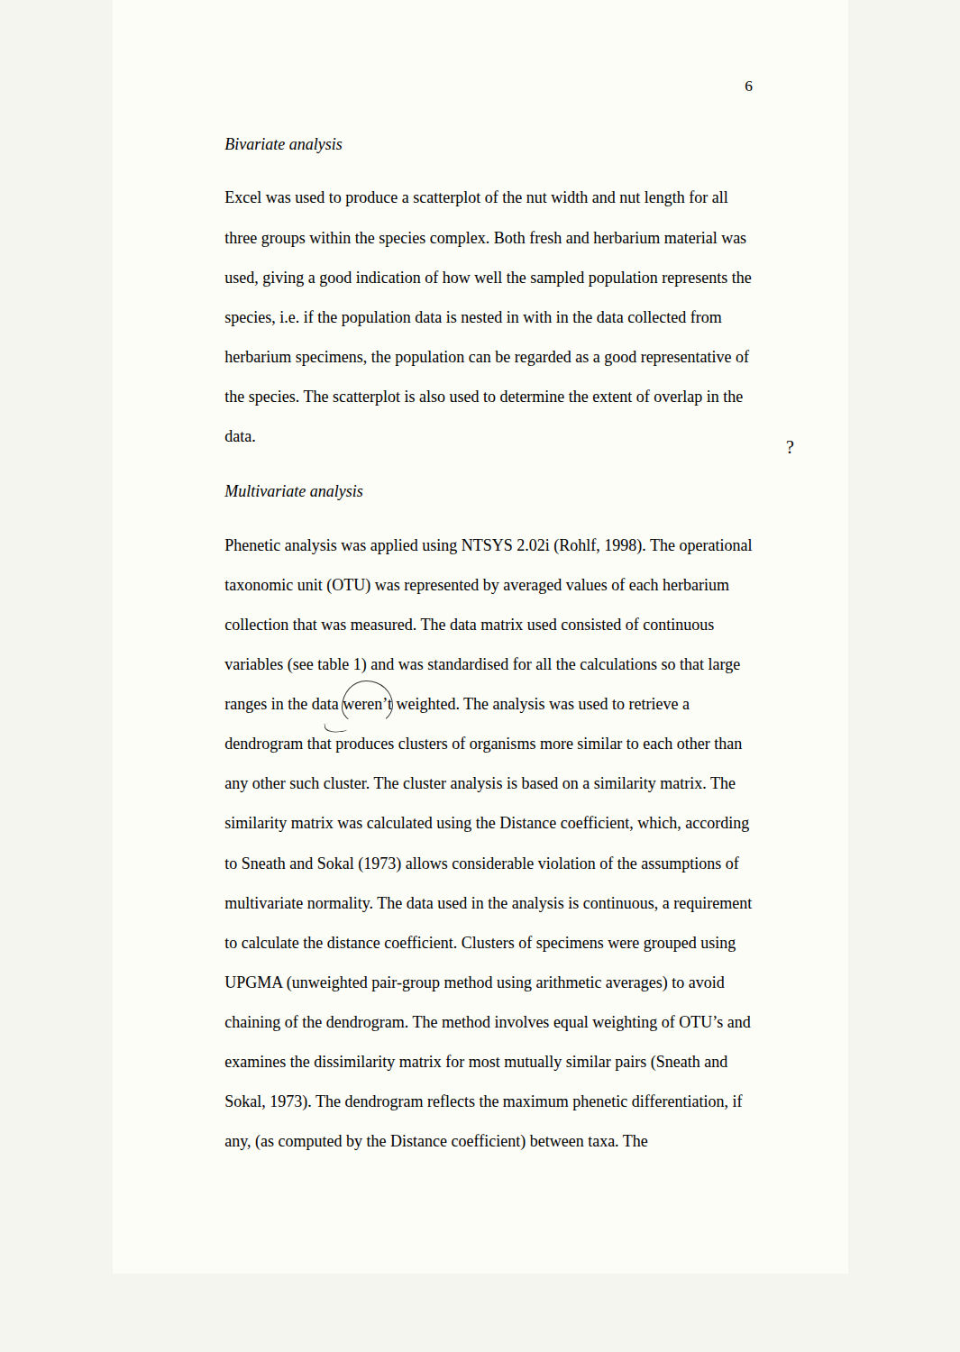6
Bivariate analysis
Excel was used to produce a scatterplot of the nut width and nut length for all three groups within the species complex. Both fresh and herbarium material was used, giving a good indication of how well the sampled population represents the species, i.e. if the population data is nested in with in the data collected from herbarium specimens, the population can be regarded as a good representative of the species. The scatterplot is also used to determine the extent of overlap in the data.
Multivariate analysis
Phenetic analysis was applied using NTSYS 2.02i (Rohlf, 1998). The operational taxonomic unit (OTU) was represented by averaged values of each herbarium collection that was measured. The data matrix used consisted of continuous variables (see table 1) and was standardised for all the calculations so that large ranges in the data weren’t weighted. The analysis was used to retrieve a dendrogram that produces clusters of organisms more similar to each other than any other such cluster. The cluster analysis is based on a similarity matrix. The similarity matrix was calculated using the Distance coefficient, which, according to Sneath and Sokal (1973) allows considerable violation of the assumptions of multivariate normality. The data used in the analysis is continuous, a requirement to calculate the distance coefficient. Clusters of specimens were grouped using UPGMA (unweighted pair-group method using arithmetic averages) to avoid chaining of the dendrogram. The method involves equal weighting of OTU’s and examines the dissimilarity matrix for most mutually similar pairs (Sneath and Sokal, 1973). The dendrogram reflects the maximum phenetic differentiation, if any, (as computed by the Distance coefficient) between taxa. The
?